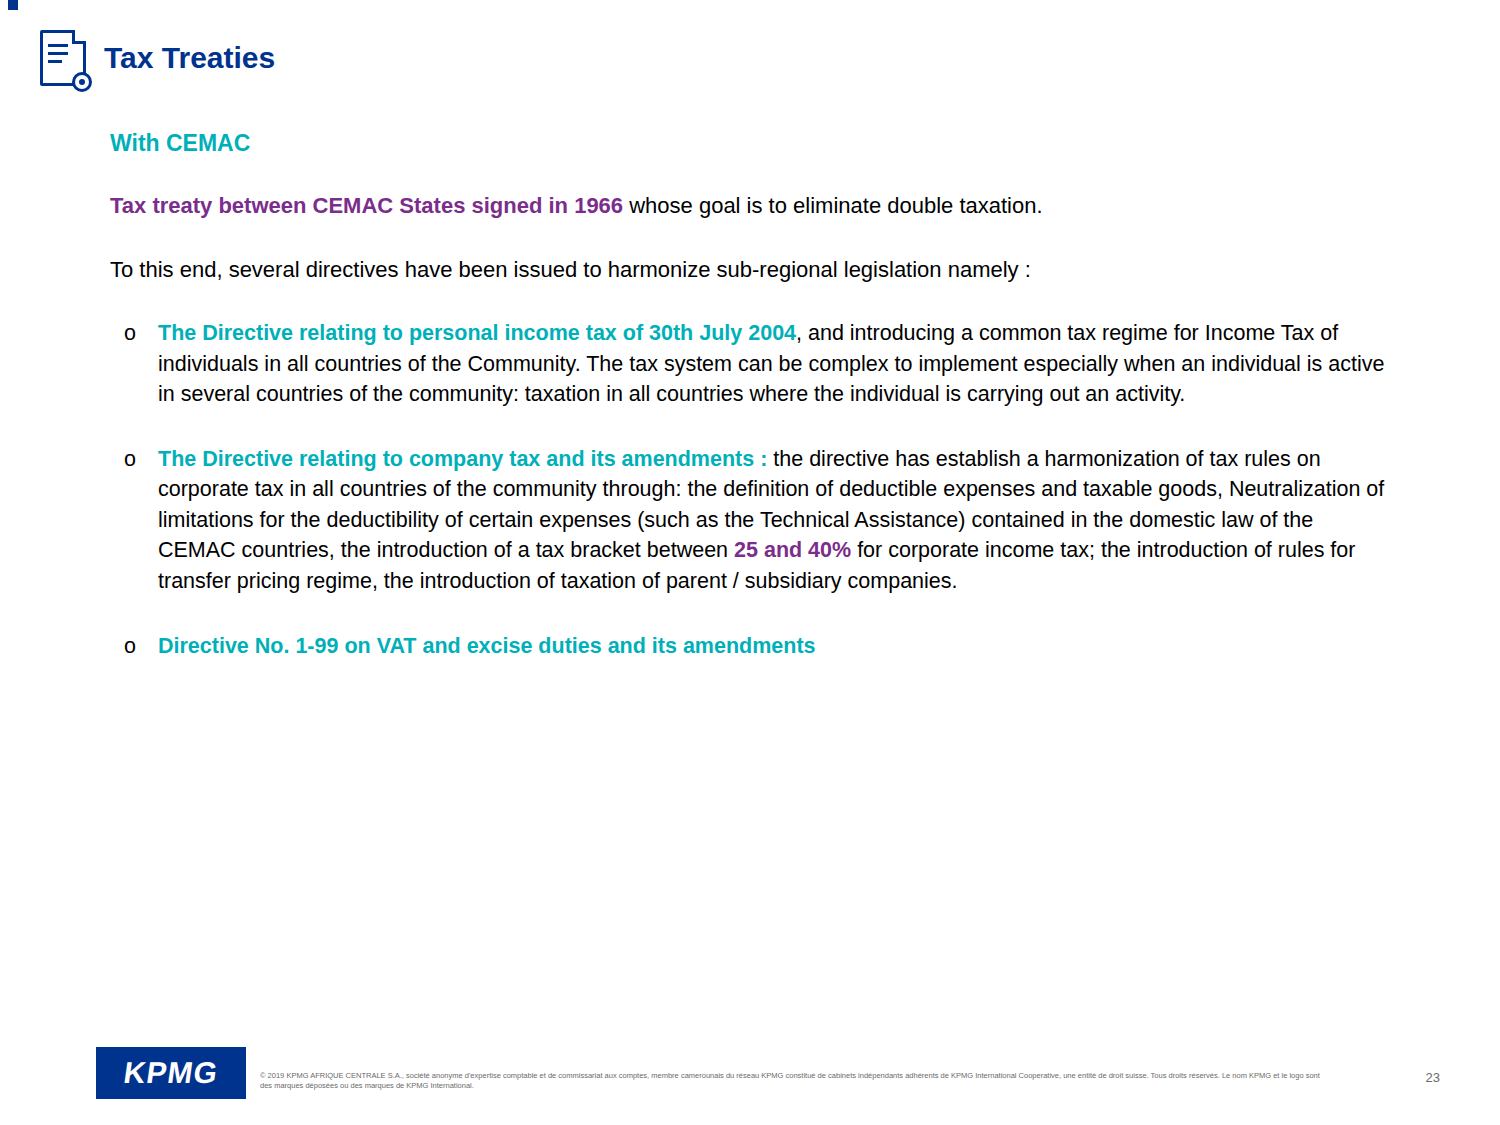Tax Treaties
With CEMAC
Tax treaty between CEMAC States signed in 1966 whose goal is to eliminate double taxation.
To this end, several directives have been issued to harmonize sub-regional legislation namely :
The Directive relating to personal income tax of 30th July 2004, and introducing a common tax regime for Income Tax of individuals in all countries of the Community. The tax system can be complex to implement especially when an individual is active in several countries of the community: taxation in all countries where the individual is carrying out an activity.
The Directive relating to company tax and its amendments : the directive has establish a harmonization of tax rules on corporate tax in all countries of the community through: the definition of deductible expenses and taxable goods, Neutralization of limitations for the deductibility of certain expenses (such as the Technical Assistance) contained in the domestic law of the CEMAC countries, the introduction of a tax bracket between 25 and 40% for corporate income tax; the introduction of rules for transfer pricing regime, the introduction of taxation of parent / subsidiary companies.
Directive No. 1-99 on VAT and excise duties and its amendments
KPMG
© 2019 KPMG AFRIQUE CENTRALE S.A., société anonyme d'expertise comptable et de commissariat aux comptes, membre camerounais du réseau KPMG constitué de cabinets indépendants adhérents de KPMG International Cooperative, une entité de droit suisse. Tous droits réservés. Le nom KPMG et le logo sont des marques déposées ou des marques de KPMG International.
23